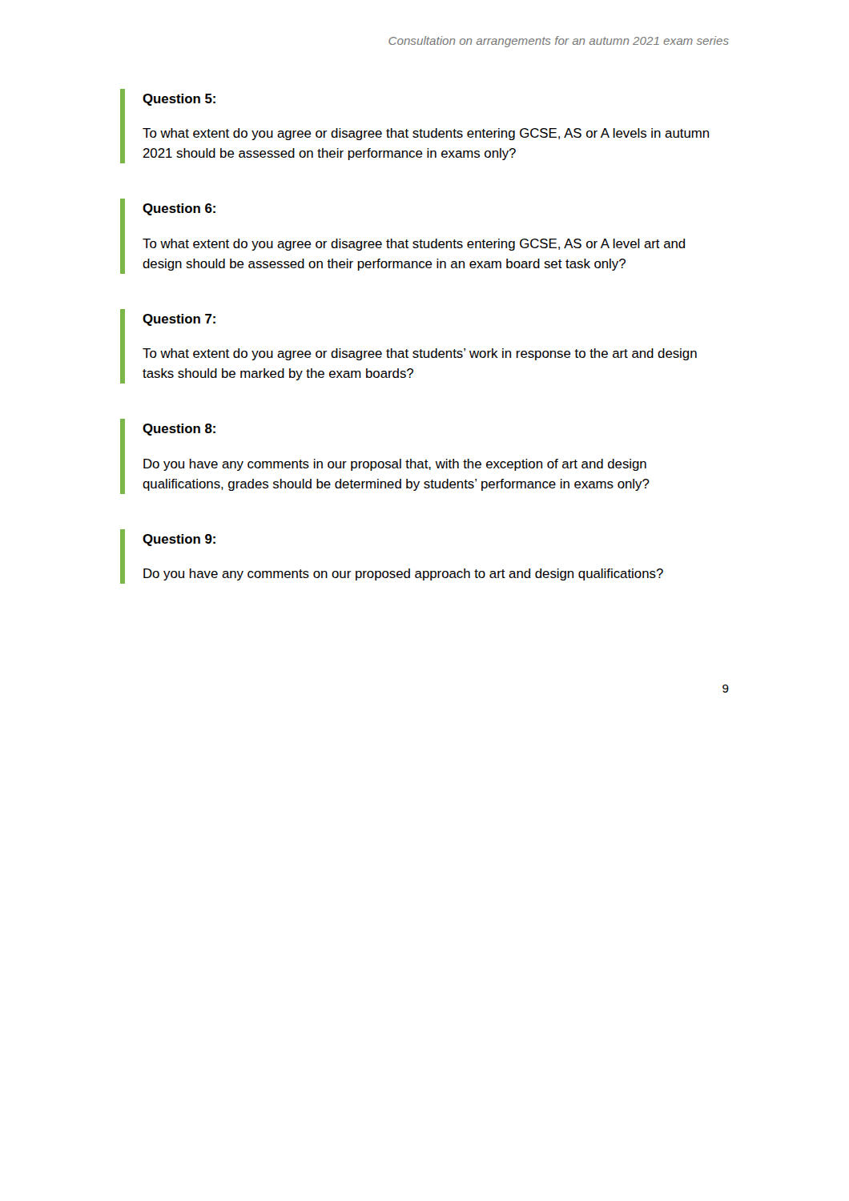Consultation on arrangements for an autumn 2021 exam series
Question 5:
To what extent do you agree or disagree that students entering GCSE, AS or A levels in autumn 2021 should be assessed on their performance in exams only?
Question 6:
To what extent do you agree or disagree that students entering GCSE, AS or A level art and design should be assessed on their performance in an exam board set task only?
Question 7:
To what extent do you agree or disagree that students’ work in response to the art and design tasks should be marked by the exam boards?
Question 8:
Do you have any comments in our proposal that, with the exception of art and design qualifications, grades should be determined by students’ performance in exams only?
Question 9:
Do you have any comments on our proposed approach to art and design qualifications?
9